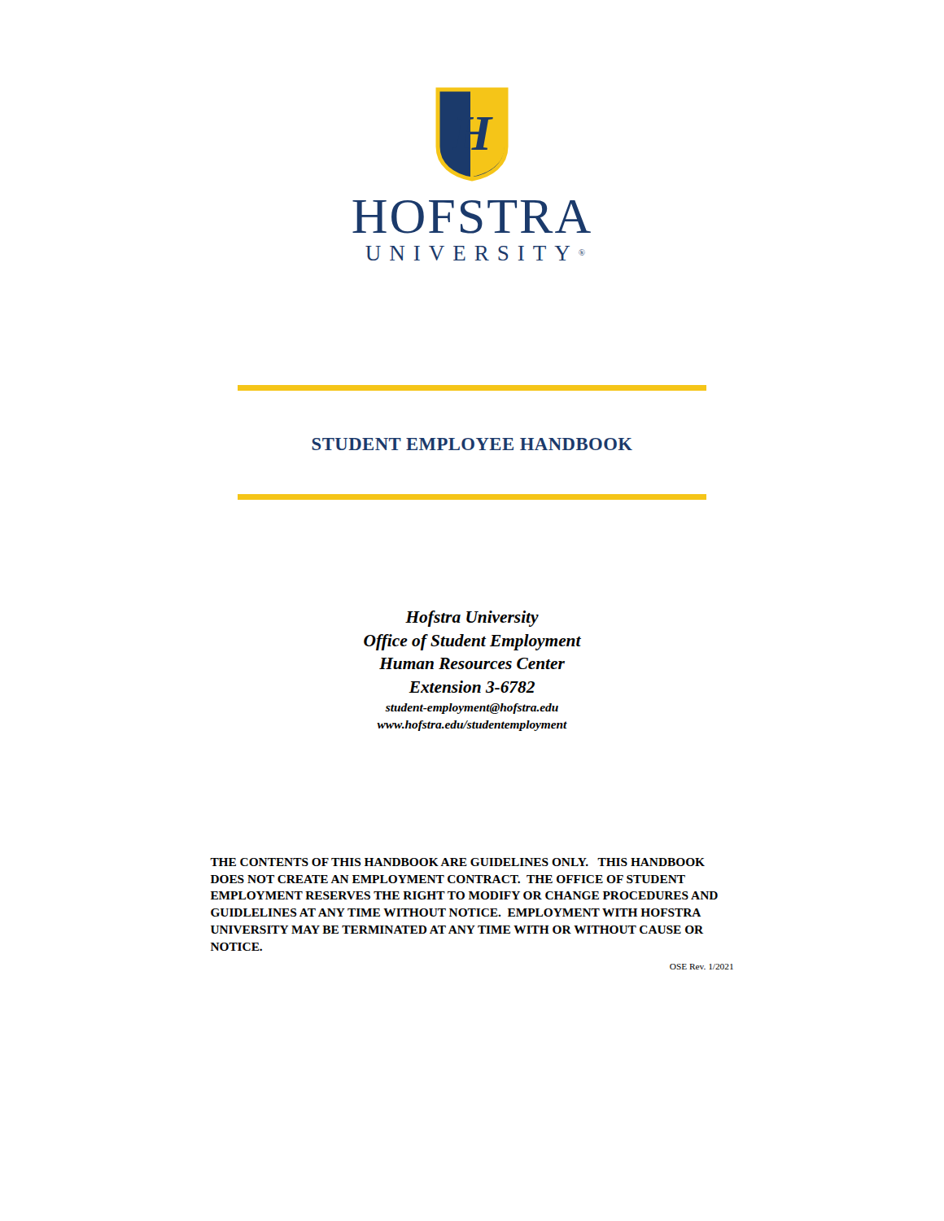H
HOFSTRA
UNIVERSITY®
STUDENT EMPLOYEE HANDBOOK
Hofstra University
Office of Student Employment
Human Resources Center
Extension 3-6782
student-employment@hofstra.edu
www.hofstra.edu/studentemployment
THE CONTENTS OF THIS HANDBOOK ARE GUIDELINES ONLY. THIS HANDBOOK DOES NOT CREATE AN EMPLOYMENT CONTRACT. THE OFFICE OF STUDENT EMPLOYMENT RESERVES THE RIGHT TO MODIFY OR CHANGE PROCEDURES AND GUIDLELINES AT ANY TIME WITHOUT NOTICE. EMPLOYMENT WITH HOFSTRA UNIVERSITY MAY BE TERMINATED AT ANY TIME WITH OR WITHOUT CAUSE OR NOTICE.
OSE Rev. 1/2021